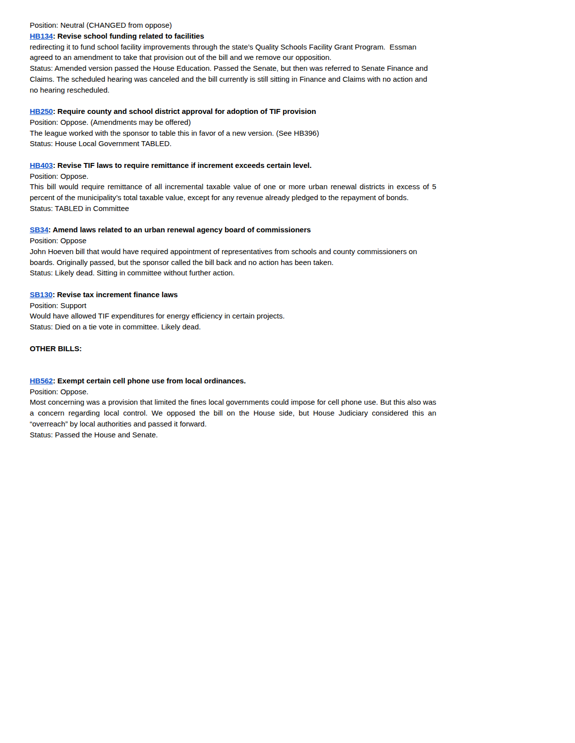Position: Neutral (CHANGED from oppose)
HB134: Revise school funding related to facilities
redirecting it to fund school facility improvements through the state’s Quality Schools Facility Grant Program. Essman agreed to an amendment to take that provision out of the bill and we remove our opposition.
Status: Amended version passed the House Education. Passed the Senate, but then was referred to Senate Finance and Claims. The scheduled hearing was canceled and the bill currently is still sitting in Finance and Claims with no action and no hearing rescheduled.
HB250: Require county and school district approval for adoption of TIF provision
Position: Oppose. (Amendments may be offered)
The league worked with the sponsor to table this in favor of a new version. (See HB396)
Status: House Local Government TABLED.
HB403: Revise TIF laws to require remittance if increment exceeds certain level.
Position: Oppose.
This bill would require remittance of all incremental taxable value of one or more urban renewal districts in excess of 5 percent of the municipality’s total taxable value, except for any revenue already pledged to the repayment of bonds.
Status: TABLED in Committee
SB34: Amend laws related to an urban renewal agency board of commissioners
Position: Oppose
John Hoeven bill that would have required appointment of representatives from schools and county commissioners on boards. Originally passed, but the sponsor called the bill back and no action has been taken.
Status: Likely dead. Sitting in committee without further action.
SB130: Revise tax increment finance laws
Position: Support
Would have allowed TIF expenditures for energy efficiency in certain projects.
Status: Died on a tie vote in committee. Likely dead.
OTHER BILLS:
HB562: Exempt certain cell phone use from local ordinances.
Position: Oppose.
Most concerning was a provision that limited the fines local governments could impose for cell phone use. But this also was a concern regarding local control. We opposed the bill on the House side, but House Judiciary considered this an “overreach” by local authorities and passed it forward.
Status: Passed the House and Senate.